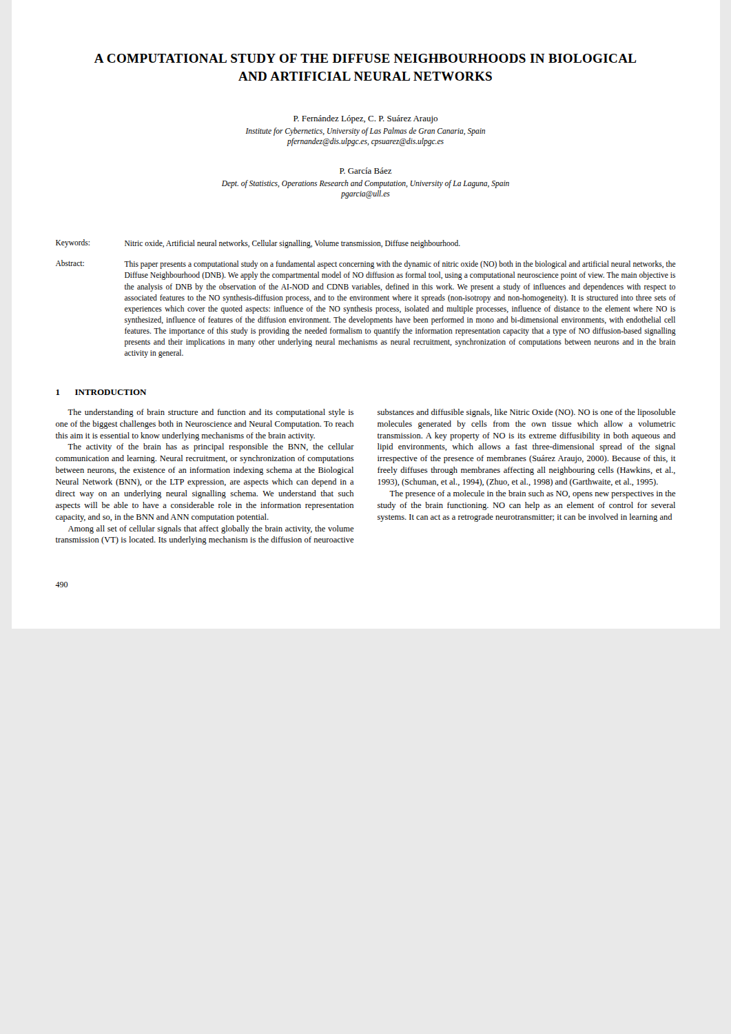A Computational Study of the Diffuse Neighbourhoods in Biological and Artificial Neural Networks
P. Fernández López, C. P. Suárez Araujo
Institute for Cybernetics, University of Las Palmas de Gran Canaria, Spain
pfernandez@dis.ulpgc.es, cpsuarez@dis.ulpgc.es
P. García Báez
Dept. of Statistics, Operations Research and Computation, University of La Laguna, Spain
pgarcia@ull.es
Keywords:
Nitric oxide, Artificial neural networks, Cellular signalling, Volume transmission, Diffuse neighbourhood.
Abstract:
This paper presents a computational study on a fundamental aspect concerning with the dynamic of nitric oxide (NO) both in the biological and artificial neural networks, the Diffuse Neighbourhood (DNB). We apply the compartmental model of NO diffusion as formal tool, using a computational neuroscience point of view. The main objective is the analysis of DNB by the observation of the AI-NOD and CDNB variables, defined in this work. We present a study of influences and dependences with respect to associated features to the NO synthesis-diffusion process, and to the environment where it spreads (non-isotropy and non-homogeneity). It is structured into three sets of experiences which cover the quoted aspects: influence of the NO synthesis process, isolated and multiple processes, influence of distance to the element where NO is synthesized, influence of features of the diffusion environment. The developments have been performed in mono and bi-dimensional environments, with endothelial cell features. The importance of this study is providing the needed formalism to quantify the information representation capacity that a type of NO diffusion-based signalling presents and their implications in many other underlying neural mechanisms as neural recruitment, synchronization of computations between neurons and in the brain activity in general.
1 INTRODUCTION
The understanding of brain structure and function and its computational style is one of the biggest challenges both in Neuroscience and Neural Computation. To reach this aim it is essential to know underlying mechanisms of the brain activity.
The activity of the brain has as principal responsible the BNN, the cellular communication and learning. Neural recruitment, or synchronization of computations between neurons, the existence of an information indexing schema at the Biological Neural Network (BNN), or the LTP expression, are aspects which can depend in a direct way on an underlying neural signalling schema. We understand that such aspects will be able to have a considerable role in the information representation capacity, and so, in the BNN and ANN computation potential.
Among all set of cellular signals that affect globally the brain activity, the volume transmission (VT) is located. Its underlying mechanism is the diffusion of neuroactive substances and diffusible signals, like Nitric Oxide (NO). NO is one of the liposoluble molecules generated by cells from the own tissue which allow a volumetric transmission. A key property of NO is its extreme diffusibility in both aqueous and lipid environments, which allows a fast three-dimensional spread of the signal irrespective of the presence of membranes (Suárez Araujo, 2000). Because of this, it freely diffuses through membranes affecting all neighbouring cells (Hawkins, et al., 1993), (Schuman, et al., 1994), (Zhuo, et al., 1998) and (Garthwaite, et al., 1995).
The presence of a molecule in the brain such as NO, opens new perspectives in the study of the brain functioning. NO can help as an element of control for several systems. It can act as a retrograde neurotransmitter; it can be involved in learning and
490